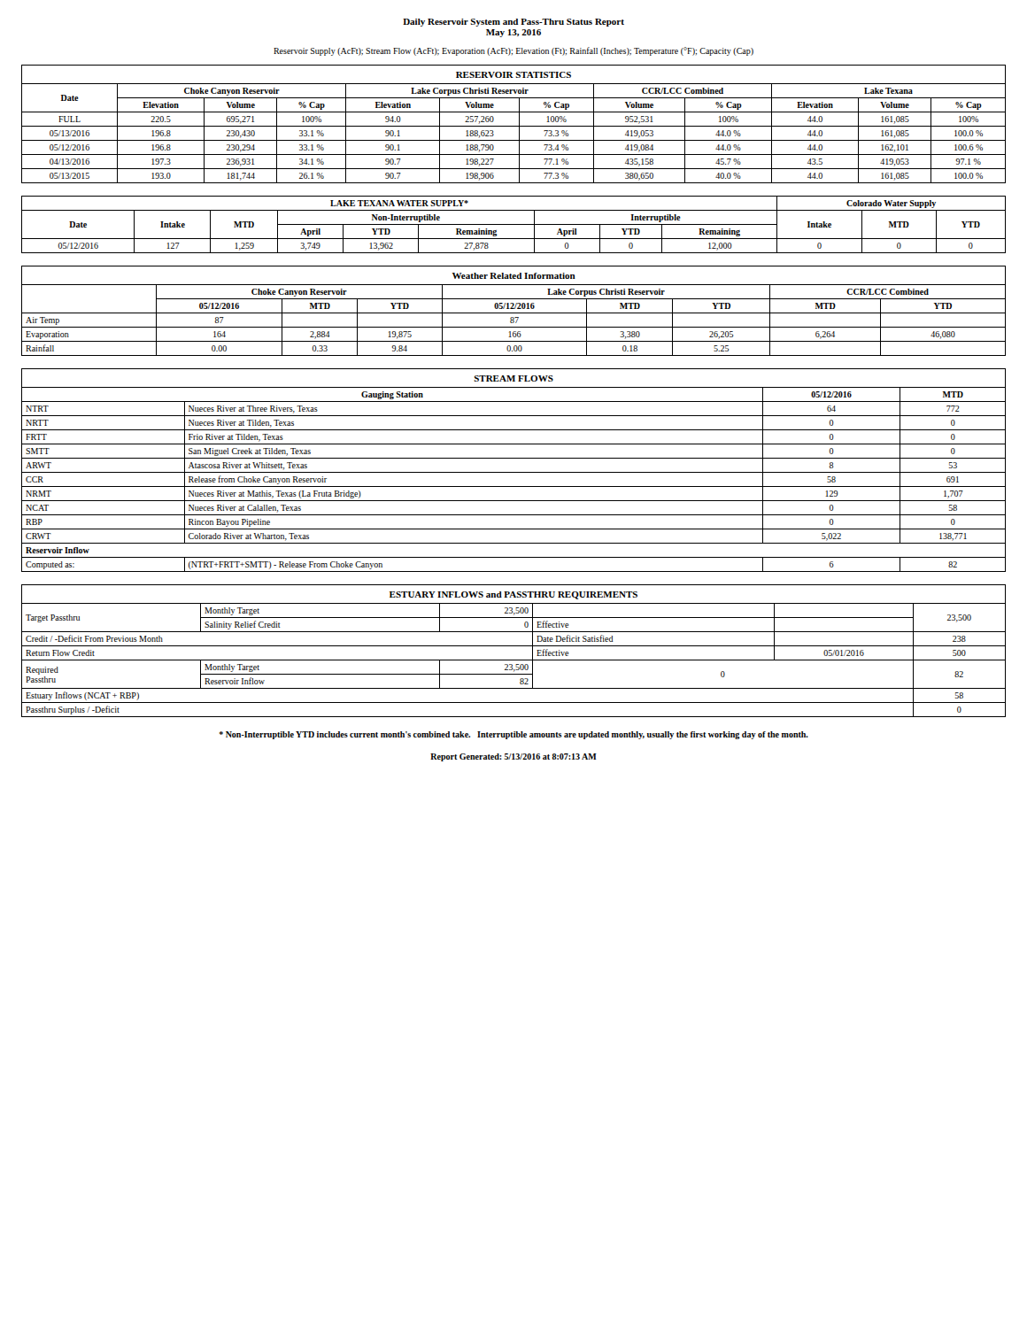Daily Reservoir System and Pass-Thru Status Report
May 13, 2016
Reservoir Supply (AcFt); Stream Flow (AcFt); Evaporation (AcFt); Elevation (Ft); Rainfall (Inches); Temperature (°F); Capacity (Cap)
RESERVOIR STATISTICS
| Date | Choke Canyon Reservoir | Lake Corpus Christi Reservoir | CCR/LCC Combined | Lake Texana |
| --- | --- | --- | --- | --- |
| Elevation | Volume | % Cap | Elevation | Volume | % Cap | Volume | % Cap | Elevation | Volume | % Cap |
| FULL | 220.5 | 695,271 | 100% | 94.0 | 257,260 | 100% | 952,531 | 100% | 44.0 | 161,085 | 100% |
| 05/13/2016 | 196.8 | 230,430 | 33.1 % | 90.1 | 188,623 | 73.3 % | 419,053 | 44.0 % | 44.0 | 161,085 | 100.0 % |
| 05/12/2016 | 196.8 | 230,294 | 33.1 % | 90.1 | 188,790 | 73.4 % | 419,084 | 44.0 % | 44.0 | 162,101 | 100.6 % |
| 04/13/2016 | 197.3 | 236,931 | 34.1 % | 90.7 | 198,227 | 77.1 % | 435,158 | 45.7 % | 43.5 | 419,053 | 97.1 % |
| 05/13/2015 | 193.0 | 181,744 | 26.1 % | 90.7 | 198,906 | 77.3 % | 380,650 | 40.0 % | 44.0 | 161,085 | 100.0 % |
| LAKE TEXANA WATER SUPPLY* | Colorado Water Supply |
| --- | --- |
| Date | Intake | MTD | Non-Interruptible | Interruptible | Intake | MTD | YTD |
| April | YTD | Remaining | April | YTD | Remaining |
| 05/12/2016 | 127 | 1,259 | 3,749 | 13,962 | 27,878 | 0 | 0 | 12,000 | 0 | 0 | 0 |
Weather Related Information
| | Choke Canyon Reservoir | Lake Corpus Christi Reservoir | CCR/LCC Combined |
| --- | --- | --- | --- |
| 05/12/2016 | MTD | YTD | 05/12/2016 | MTD | YTD | MTD | YTD |
| Air Temp | 87 | | | 87 | | | | |
| Evaporation | 164 | 2,884 | 19,875 | 166 | 3,380 | 26,205 | 6,264 | 46,080 |
| Rainfall | 0.00 | 0.33 | 9.84 | 0.00 | 0.18 | 5.25 | | |
STREAM FLOWS
| Gauging Station | 05/12/2016 | MTD |
| --- | --- | --- |
| NTRT | Nueces River at Three Rivers, Texas | 64 | 772 |
| NRTT | Nueces River at Tilden, Texas | 0 | 0 |
| FRTT | Frio River at Tilden, Texas | 0 | 0 |
| SMTT | San Miguel Creek at Tilden, Texas | 0 | 0 |
| ARWT | Atascosa River at Whitsett, Texas | 8 | 53 |
| CCR | Release from Choke Canyon Reservoir | 58 | 691 |
| NRMT | Nueces River at Mathis, Texas (La Fruta Bridge) | 129 | 1,707 |
| NCAT | Nueces River at Calallen, Texas | 0 | 58 |
| RBP | Rincon Bayou Pipeline | 0 | 0 |
| CRWT | Colorado River at Wharton, Texas | 5,022 | 138,771 |
| Reservoir Inflow |
| Computed as: | (NTRT+FRTT+SMTT) - Release From Choke Canyon | 6 | 82 |
ESTUARY INFLOWS and PASSTHRU REQUIREMENTS
| Target Passthru | Monthly Target | 23,500 | | | 23,500 |
| Salinity Relief Credit | 0 | Effective | |
| Credit / -Deficit From Previous Month | Date Deficit Satisfied | | 238 |
| Return Flow Credit | Effective | 05/01/2016 | 500 |
| Required Passthru | Monthly Target | 23,500 | 0 | 82 |
| Reservoir Inflow | 82 |
| Estuary Inflows (NCAT + RBP) | 58 |
| Passthru Surplus / -Deficit | 0 |
* Non-Interruptible YTD includes current month's combined take. Interruptible amounts are updated monthly, usually the first working day of the month.
Report Generated: 5/13/2016 at 8:07:13 AM